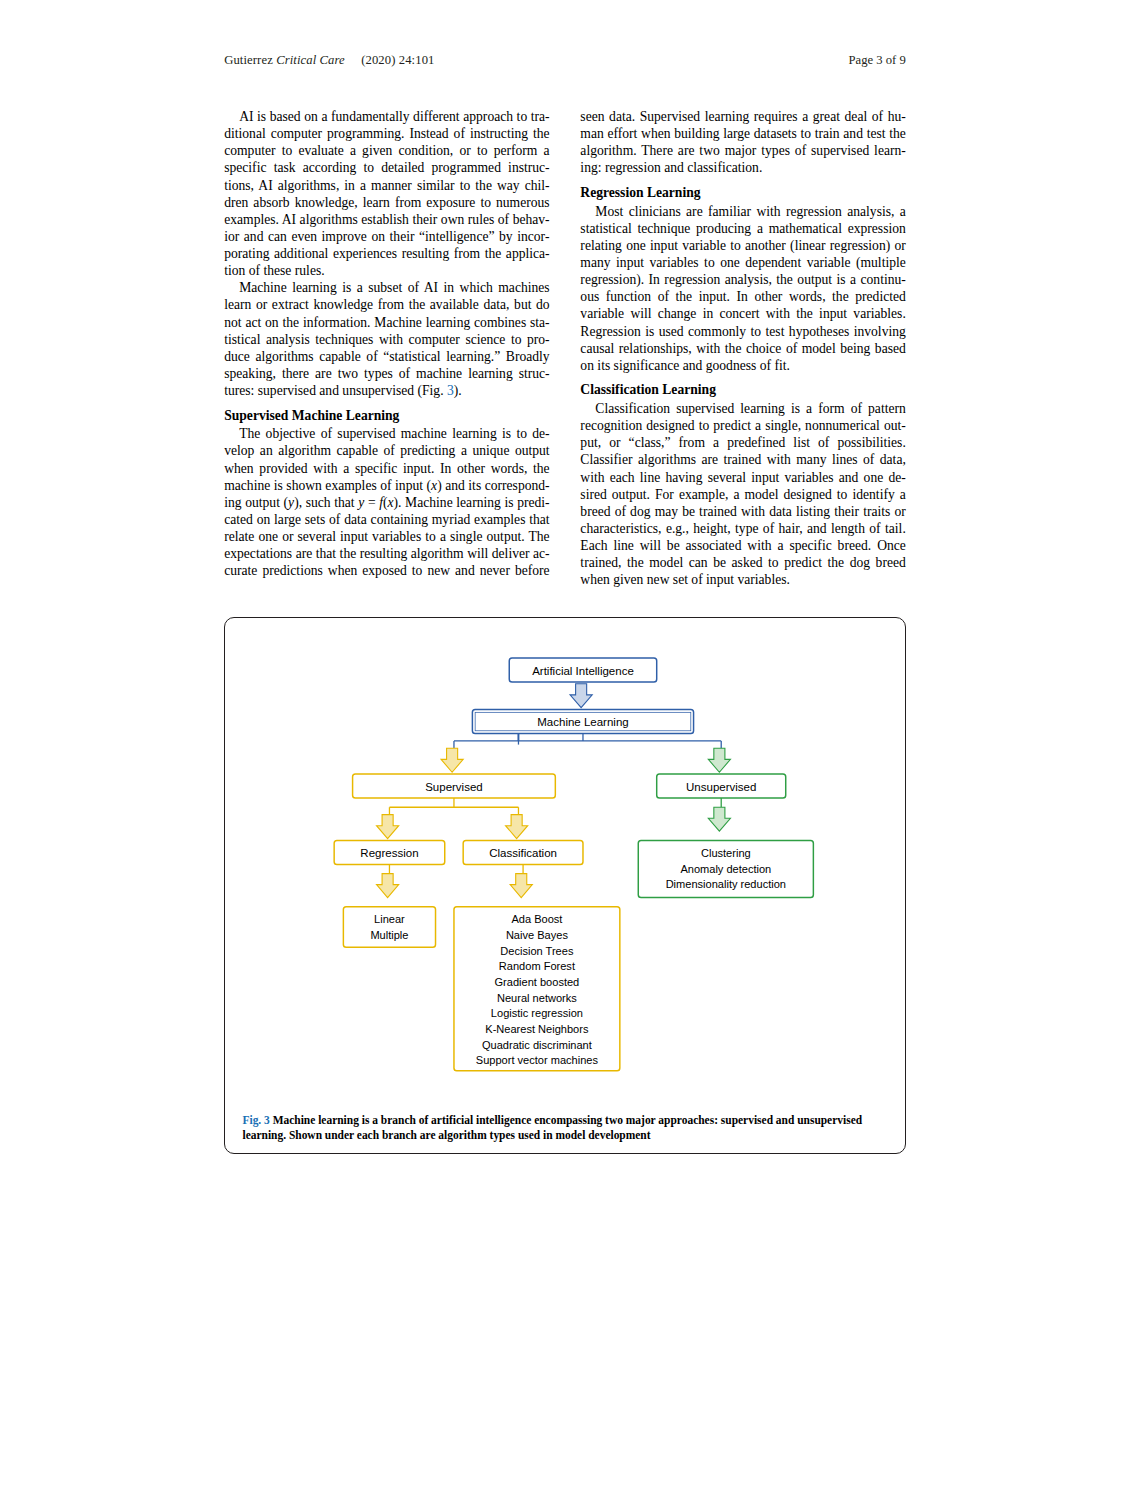Gutierrez Critical Care (2020) 24:101
Page 3 of 9
AI is based on a fundamentally different approach to traditional computer programming. Instead of instructing the computer to evaluate a given condition, or to perform a specific task according to detailed programmed instructions, AI algorithms, in a manner similar to the way children absorb knowledge, learn from exposure to numerous examples. AI algorithms establish their own rules of behavior and can even improve on their “intelligence” by incorporating additional experiences resulting from the application of these rules.
Machine learning is a subset of AI in which machines learn or extract knowledge from the available data, but do not act on the information. Machine learning combines statistical analysis techniques with computer science to produce algorithms capable of “statistical learning.” Broadly speaking, there are two types of machine learning structures: supervised and unsupervised (Fig. 3).
Supervised Machine Learning
The objective of supervised machine learning is to develop an algorithm capable of predicting a unique output when provided with a specific input. In other words, the machine is shown examples of input (x) and its corresponding output (y), such that y = f(x). Machine learning is predicated on large sets of data containing myriad examples that relate one or several input variables to a single output. The expectations are that the resulting algorithm will deliver accurate predictions when exposed to new and never before seen data. Supervised learning requires a great deal of human effort when building large datasets to train and test the algorithm. There are two major types of supervised learning: regression and classification.
Regression Learning
Most clinicians are familiar with regression analysis, a statistical technique producing a mathematical expression relating one input variable to another (linear regression) or many input variables to one dependent variable (multiple regression). In regression analysis, the output is a continuous function of the input. In other words, the predicted variable will change in concert with the input variables. Regression is used commonly to test hypotheses involving causal relationships, with the choice of model being based on its significance and goodness of fit.
Classification Learning
Classification supervised learning is a form of pattern recognition designed to predict a single, nonnumerical output, or “class,” from a predefined list of possibilities. Classifier algorithms are trained with many lines of data, with each line having several input variables and one desired output. For example, a model designed to identify a breed of dog may be trained with data listing their traits or characteristics, e.g., height, type of hair, and length of tail. Each line will be associated with a specific breed. Once trained, the model can be asked to predict the dog breed when given new set of input variables.
Artificial Intelligence Machine Learning Supervised Unsupervised Regression Classification Clustering Anomaly detection Dimensionality reduction Linear Multiple Ada Boost Naive Bayes Decision Trees Random Forest Gradient boosted Neural networks Logistic regression K-Nearest Neighbors Quadratic discriminant Support vector machines
Fig. 3 Machine learning is a branch of artificial intelligence encompassing two major approaches: supervised and unsupervised learning. Shown under each branch are algorithm types used in model development